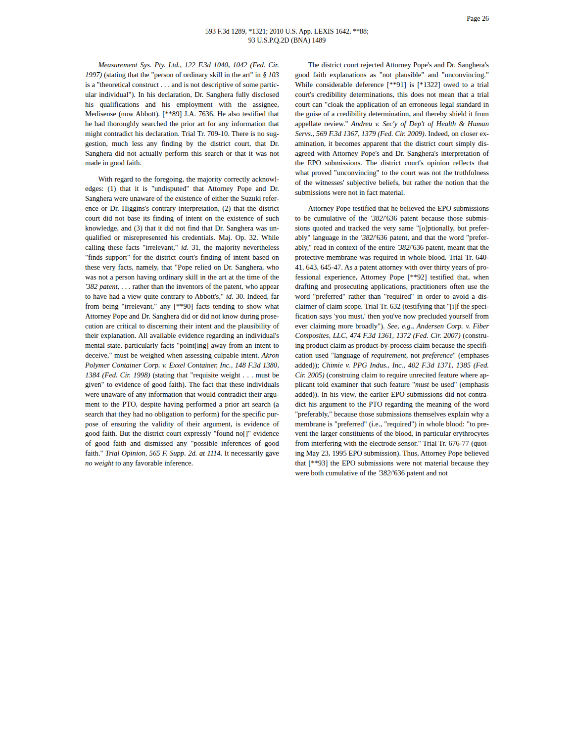Page 26
593 F.3d 1289, *1321; 2010 U.S. App. LEXIS 1642, **88;
93 U.S.P.Q.2D (BNA) 1489
Measurement Sys. Pty. Ltd., 122 F.3d 1040, 1042 (Fed. Cir. 1997) (stating that the "person of ordinary skill in the art" in § 103 is a "theoretical construct . . . and is not descriptive of some particular individual"). In his declaration, Dr. Sanghera fully disclosed his qualifications and his employment with the assignee, Medisense (now Abbott). [**89] J.A. 7636. He also testified that he had thoroughly searched the prior art for any information that might contradict his declaration. Trial Tr. 709-10. There is no suggestion, much less any finding by the district court, that Dr. Sanghera did not actually perform this search or that it was not made in good faith.
With regard to the foregoing, the majority correctly acknowledges: (1) that it is "undisputed" that Attorney Pope and Dr. Sanghera were unaware of the existence of either the Suzuki reference or Dr. Higgins's contrary interpretation, (2) that the district court did not base its finding of intent on the existence of such knowledge, and (3) that it did not find that Dr. Sanghera was unqualified or misrepresented his credentials. Maj. Op. 32. While calling these facts "irrelevant," id. 31, the majority nevertheless "finds support" for the district court's finding of intent based on these very facts, namely, that "Pope relied on Dr. Sanghera, who was not a person having ordinary skill in the art at the time of the '382 patent, . . . rather than the inventors of the patent, who appear to have had a view quite contrary to Abbott's," id. 30. Indeed, far from being "irrelevant," any [**90] facts tending to show what Attorney Pope and Dr. Sanghera did or did not know during prosecution are critical to discerning their intent and the plausibility of their explanation. All available evidence regarding an individual's mental state, particularly facts "point[ing] away from an intent to deceive," must be weighed when assessing culpable intent. Akron Polymer Container Corp. v. Exxel Container, Inc., 148 F.3d 1380, 1384 (Fed. Cir. 1998) (stating that "requisite weight . . . must be given" to evidence of good faith). The fact that these individuals were unaware of any information that would contradict their argument to the PTO, despite having performed a prior art search (a search that they had no obligation to perform) for the specific purpose of ensuring the validity of their argument, is evidence of good faith. But the district court expressly "found no[]" evidence of good faith and dismissed any "possible inferences of good faith." Trial Opinion, 565 F. Supp. 2d. at 1114. It necessarily gave no weight to any favorable inference.
The district court rejected Attorney Pope's and Dr. Sanghera's good faith explanations as "not plausible" and "unconvincing." While considerable deference [**91] is [*1322] owed to a trial court's credibility determinations, this does not mean that a trial court can "cloak the application of an erroneous legal standard in the guise of a credibility determination, and thereby shield it from appellate review." Andreu v. Sec'y of Dep't of Health & Human Servs., 569 F.3d 1367, 1379 (Fed. Cir. 2009). Indeed, on closer examination, it becomes apparent that the district court simply disagreed with Attorney Pope's and Dr. Sanghera's interpretation of the EPO submissions. The district court's opinion reflects that what proved "unconvincing" to the court was not the truthfulness of the witnesses' subjective beliefs, but rather the notion that the submissions were not in fact material.
Attorney Pope testified that he believed the EPO submissions to be cumulative of the '382/'636 patent because those submissions quoted and tracked the very same "[o]ptionally, but preferably" language in the '382/'636 patent, and that the word "preferably," read in context of the entire '382/'636 patent, meant that the protective membrane was required in whole blood. Trial Tr. 640-41, 643, 645-47. As a patent attorney with over thirty years of professional experience, Attorney Pope [**92] testified that, when drafting and prosecuting applications, practitioners often use the word "preferred" rather than "required" in order to avoid a disclaimer of claim scope. Trial Tr. 632 (testifying that "[i]f the specification says 'you must,' then you've now precluded yourself from ever claiming more broadly"). See, e.g., Andersen Corp. v. Fiber Composites, LLC, 474 F.3d 1361, 1372 (Fed. Cir. 2007) (construing product claim as product-by-process claim because the specification used "language of requirement, not preference" (emphases added)); Chimie v. PPG Indus., Inc., 402 F.3d 1371, 1385 (Fed. Cir. 2005) (construing claim to require unrecited feature where applicant told examiner that such feature "must be used" (emphasis added)). In his view, the earlier EPO submissions did not contradict his argument to the PTO regarding the meaning of the word "preferably," because those submissions themselves explain why a membrane is "preferred" (i.e., "required") in whole blood: "to prevent the larger constituents of the blood, in particular erythrocytes from interfering with the electrode sensor." Trial Tr. 676-77 (quoting May 23, 1995 EPO submission). Thus, Attorney Pope believed that [**93] the EPO submissions were not material because they were both cumulative of the '382/'636 patent and not